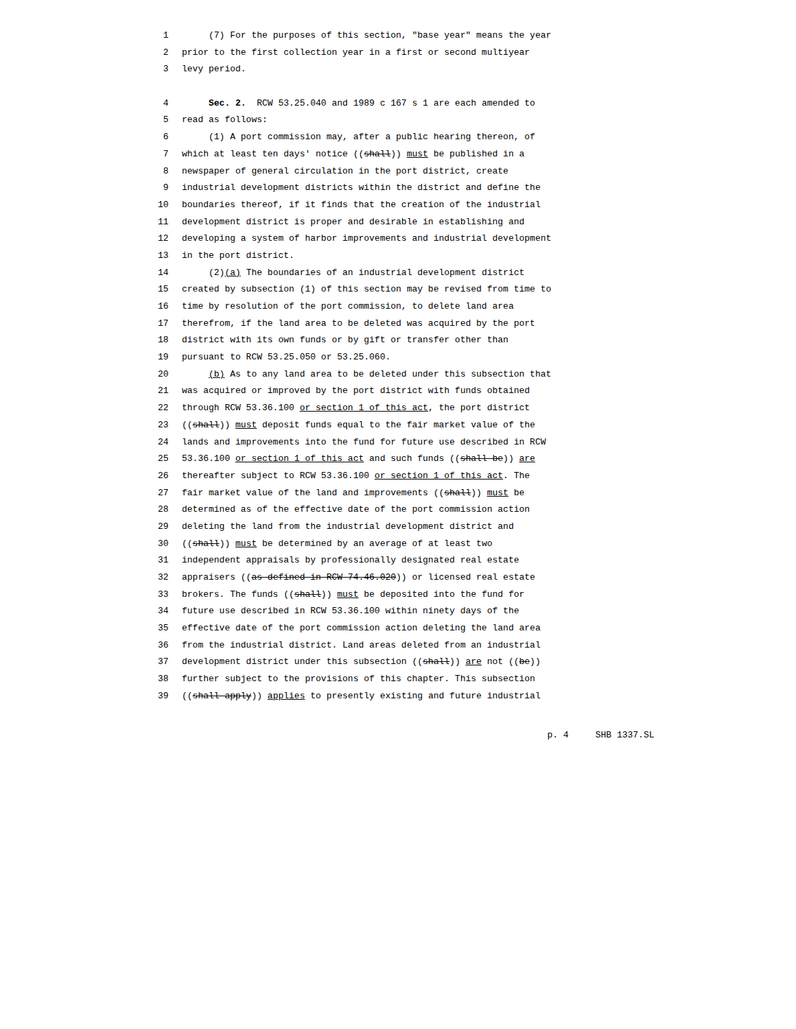1 (7) For the purposes of this section, "base year" means the year
2 prior to the first collection year in a first or second multiyear
3 levy period.
4 Sec. 2. RCW 53.25.040 and 1989 c 167 s 1 are each amended to
5 read as follows:
6 (1) A port commission may, after a public hearing thereon, of
7 which at least ten days' notice ((shall)) must be published in a
8 newspaper of general circulation in the port district, create
9 industrial development districts within the district and define the
10 boundaries thereof, if it finds that the creation of the industrial
11 development district is proper and desirable in establishing and
12 developing a system of harbor improvements and industrial development
13 in the port district.
14 (2)(a) The boundaries of an industrial development district
15 created by subsection (1) of this section may be revised from time to
16 time by resolution of the port commission, to delete land area
17 therefrom, if the land area to be deleted was acquired by the port
18 district with its own funds or by gift or transfer other than
19 pursuant to RCW 53.25.050 or 53.25.060.
20 (b) As to any land area to be deleted under this subsection that
21 was acquired or improved by the port district with funds obtained
22 through RCW 53.36.100 or section 1 of this act, the port district
23((shall)) must deposit funds equal to the fair market value of the
24 lands and improvements into the fund for future use described in RCW
2553.36.100 or section 1 of this act and such funds ((shall be)) are
26 thereafter subject to RCW 53.36.100 or section 1 of this act. The
27 fair market value of the land and improvements ((shall)) must be
28 determined as of the effective date of the port commission action
29 deleting the land from the industrial development district and
30((shall)) must be determined by an average of at least two
31 independent appraisals by professionally designated real estate
32 appraisers ((as defined in RCW 74.46.020)) or licensed real estate
33 brokers. The funds ((shall)) must be deposited into the fund for
34 future use described in RCW 53.36.100 within ninety days of the
35 effective date of the port commission action deleting the land area
36 from the industrial district. Land areas deleted from an industrial
37 development district under this subsection ((shall)) are not ((be))
38 further subject to the provisions of this chapter. This subsection
39((shall apply)) applies to presently existing and future industrial
p. 4 SHB 1337.SL